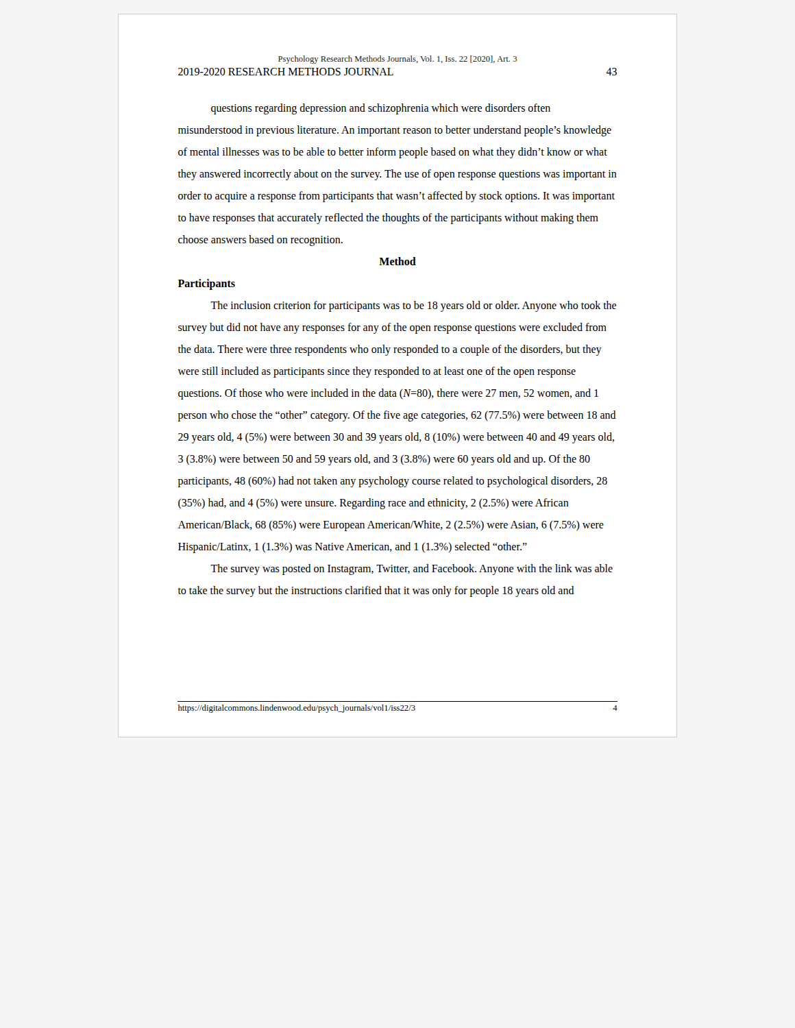Psychology Research Methods Journals, Vol. 1, Iss. 22 [2020], Art. 3
2019-2020 RESEARCH METHODS JOURNAL 43
questions regarding depression and schizophrenia which were disorders often misunderstood in previous literature. An important reason to better understand people’s knowledge of mental illnesses was to be able to better inform people based on what they didn’t know or what they answered incorrectly about on the survey. The use of open response questions was important in order to acquire a response from participants that wasn’t affected by stock options. It was important to have responses that accurately reflected the thoughts of the participants without making them choose answers based on recognition.
Method
Participants
The inclusion criterion for participants was to be 18 years old or older. Anyone who took the survey but did not have any responses for any of the open response questions were excluded from the data. There were three respondents who only responded to a couple of the disorders, but they were still included as participants since they responded to at least one of the open response questions. Of those who were included in the data (N=80), there were 27 men, 52 women, and 1 person who chose the “other” category. Of the five age categories, 62 (77.5%) were between 18 and 29 years old, 4 (5%) were between 30 and 39 years old, 8 (10%) were between 40 and 49 years old, 3 (3.8%) were between 50 and 59 years old, and 3 (3.8%) were 60 years old and up. Of the 80 participants, 48 (60%) had not taken any psychology course related to psychological disorders, 28 (35%) had, and 4 (5%) were unsure. Regarding race and ethnicity, 2 (2.5%) were African American/Black, 68 (85%) were European American/White, 2 (2.5%) were Asian, 6 (7.5%) were Hispanic/Latinx, 1 (1.3%) was Native American, and 1 (1.3%) selected “other.”
The survey was posted on Instagram, Twitter, and Facebook. Anyone with the link was able to take the survey but the instructions clarified that it was only for people 18 years old and
https://digitalcommons.lindenwood.edu/psych_journals/vol1/iss22/3 4